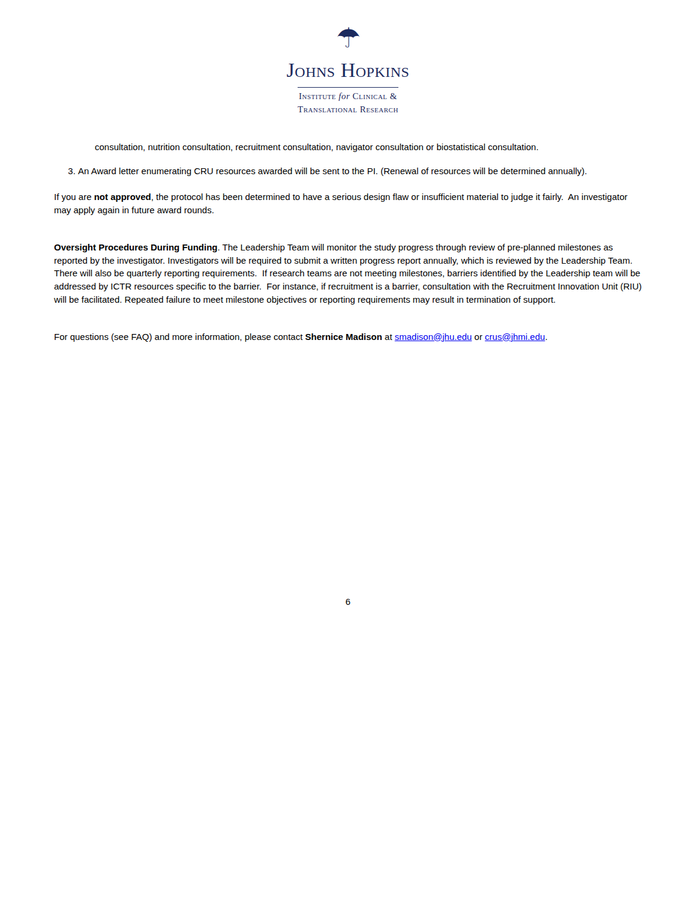☂
Johns Hopkins
Institute for Clinical &
Translational Research
consultation, nutrition consultation, recruitment consultation, navigator consultation or biostatistical consultation.
An Award letter enumerating CRU resources awarded will be sent to the PI. (Renewal of resources will be determined annually).
If you are not approved, the protocol has been determined to have a serious design flaw or insufficient material to judge it fairly. An investigator may apply again in future award rounds.
Oversight Procedures During Funding. The Leadership Team will monitor the study progress through review of pre-planned milestones as reported by the investigator. Investigators will be required to submit a written progress report annually, which is reviewed by the Leadership Team. There will also be quarterly reporting requirements. If research teams are not meeting milestones, barriers identified by the Leadership team will be addressed by ICTR resources specific to the barrier. For instance, if recruitment is a barrier, consultation with the Recruitment Innovation Unit (RIU) will be facilitated. Repeated failure to meet milestone objectives or reporting requirements may result in termination of support.
For questions (see FAQ) and more information, please contact Shernice Madison at smadison@jhu.edu or crus@jhmi.edu.
6